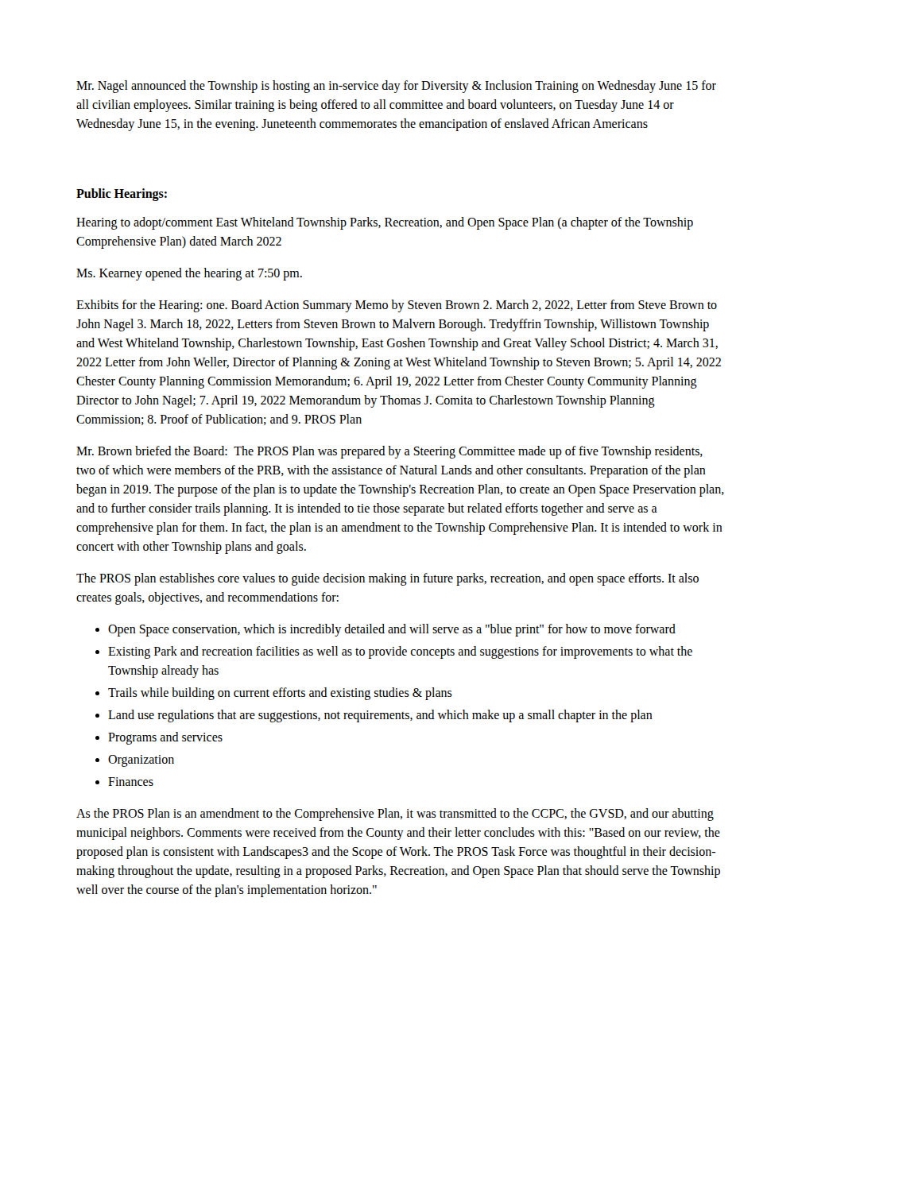Mr. Nagel announced the Township is hosting an in-service day for Diversity & Inclusion Training on Wednesday June 15 for all civilian employees. Similar training is being offered to all committee and board volunteers, on Tuesday June 14 or Wednesday June 15, in the evening. Juneteenth commemorates the emancipation of enslaved African Americans
Public Hearings:
Hearing to adopt/comment East Whiteland Township Parks, Recreation, and Open Space Plan (a chapter of the Township Comprehensive Plan) dated March 2022
Ms. Kearney opened the hearing at 7:50 pm.
Exhibits for the Hearing: one. Board Action Summary Memo by Steven Brown 2. March 2, 2022, Letter from Steve Brown to John Nagel 3. March 18, 2022, Letters from Steven Brown to Malvern Borough. Tredyffrin Township, Willistown Township and West Whiteland Township, Charlestown Township, East Goshen Township and Great Valley School District; 4. March 31, 2022 Letter from John Weller, Director of Planning & Zoning at West Whiteland Township to Steven Brown; 5. April 14, 2022 Chester County Planning Commission Memorandum; 6. April 19, 2022 Letter from Chester County Community Planning Director to John Nagel; 7. April 19, 2022 Memorandum by Thomas J. Comita to Charlestown Township Planning Commission; 8. Proof of Publication; and 9. PROS Plan
Mr. Brown briefed the Board: The PROS Plan was prepared by a Steering Committee made up of five Township residents, two of which were members of the PRB, with the assistance of Natural Lands and other consultants. Preparation of the plan began in 2019. The purpose of the plan is to update the Township's Recreation Plan, to create an Open Space Preservation plan, and to further consider trails planning. It is intended to tie those separate but related efforts together and serve as a comprehensive plan for them. In fact, the plan is an amendment to the Township Comprehensive Plan. It is intended to work in concert with other Township plans and goals.
The PROS plan establishes core values to guide decision making in future parks, recreation, and open space efforts. It also creates goals, objectives, and recommendations for:
Open Space conservation, which is incredibly detailed and will serve as a "blue print" for how to move forward
Existing Park and recreation facilities as well as to provide concepts and suggestions for improvements to what the Township already has
Trails while building on current efforts and existing studies & plans
Land use regulations that are suggestions, not requirements, and which make up a small chapter in the plan
Programs and services
Organization
Finances
As the PROS Plan is an amendment to the Comprehensive Plan, it was transmitted to the CCPC, the GVSD, and our abutting municipal neighbors. Comments were received from the County and their letter concludes with this: "Based on our review, the proposed plan is consistent with Landscapes3 and the Scope of Work. The PROS Task Force was thoughtful in their decision-making throughout the update, resulting in a proposed Parks, Recreation, and Open Space Plan that should serve the Township well over the course of the plan's implementation horizon."